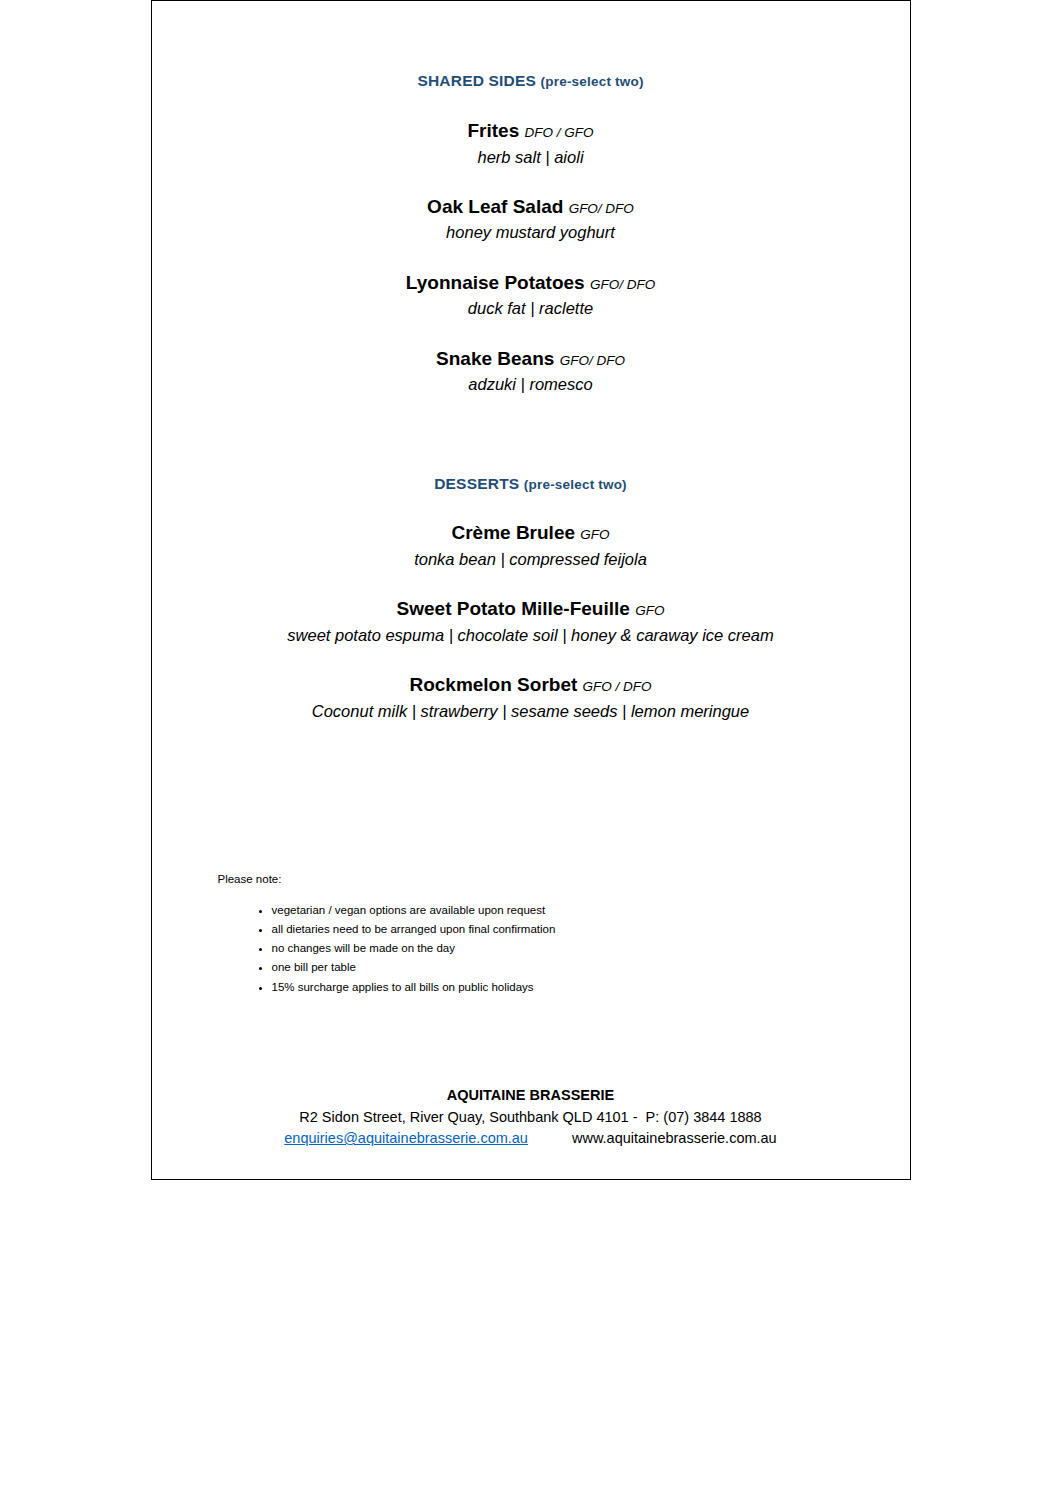SHARED SIDES (pre-select two)
Frites DFO / GFO
herb salt | aioli
Oak Leaf Salad GFO/ DFO
honey mustard yoghurt
Lyonnaise Potatoes GFO/ DFO
duck fat | raclette
Snake Beans GFO/ DFO
adzuki | romesco
DESSERTS (pre-select two)
Crème Brulee GFO
tonka bean | compressed feijola
Sweet Potato Mille-Feuille GFO
sweet potato espuma | chocolate soil | honey & caraway ice cream
Rockmelon Sorbet GFO / DFO
Coconut milk | strawberry | sesame seeds | lemon meringue
Please note:
vegetarian / vegan options are available upon request
all dietaries need to be arranged upon final confirmation
no changes will be made on the day
one bill per table
15% surcharge applies to all bills on public holidays
AQUITAINE BRASSERIE
R2 Sidon Street, River Quay, Southbank QLD 4101 - P: (07) 3844 1888
enquiries@aquitainebrasserie.com.au www.aquitainebrasserie.com.au